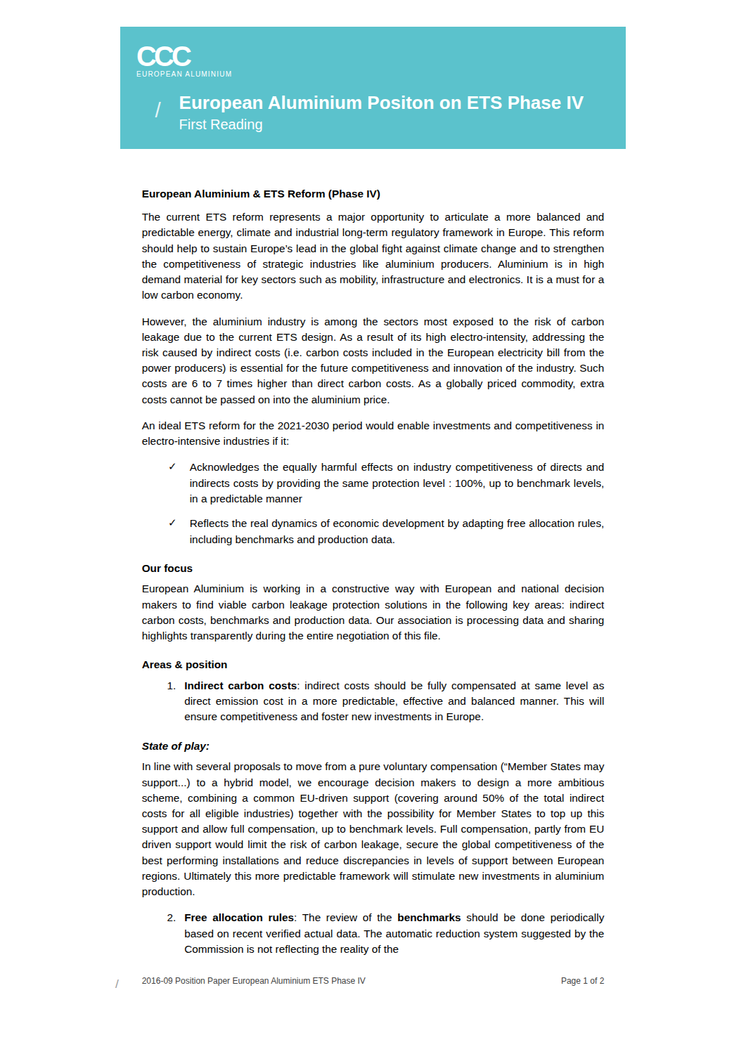CCC EUROPEAN ALUMINIUM
/
European Aluminium Positon on ETS Phase IV
First Reading
European Aluminium & ETS Reform (Phase IV)
The current ETS reform represents a major opportunity to articulate a more balanced and predictable energy, climate and industrial long-term regulatory framework in Europe. This reform should help to sustain Europe’s lead in the global fight against climate change and to strengthen the competitiveness of strategic industries like aluminium producers. Aluminium is in high demand material for key sectors such as mobility, infrastructure and electronics. It is a must for a low carbon economy.
However, the aluminium industry is among the sectors most exposed to the risk of carbon leakage due to the current ETS design. As a result of its high electro-intensity, addressing the risk caused by indirect costs (i.e. carbon costs included in the European electricity bill from the power producers) is essential for the future competitiveness and innovation of the industry. Such costs are 6 to 7 times higher than direct carbon costs. As a globally priced commodity, extra costs cannot be passed on into the aluminium price.
An ideal ETS reform for the 2021-2030 period would enable investments and competitiveness in electro-intensive industries if it:
Acknowledges the equally harmful effects on industry competitiveness of directs and indirects costs by providing the same protection level : 100%, up to benchmark levels, in a predictable manner
Reflects the real dynamics of economic development by adapting free allocation rules, including benchmarks and production data.
Our focus
European Aluminium is working in a constructive way with European and national decision makers to find viable carbon leakage protection solutions in the following key areas: indirect carbon costs, benchmarks and production data. Our association is processing data and sharing highlights transparently during the entire negotiation of this file.
Areas & position
Indirect carbon costs: indirect costs should be fully compensated at same level as direct emission cost in a more predictable, effective and balanced manner. This will ensure competitiveness and foster new investments in Europe.
State of play:
In line with several proposals to move from a pure voluntary compensation (“Member States may support...) to a hybrid model, we encourage decision makers to design a more ambitious scheme, combining a common EU-driven support (covering around 50% of the total indirect costs for all eligible industries) together with the possibility for Member States to top up this support and allow full compensation, up to benchmark levels. Full compensation, partly from EU driven support would limit the risk of carbon leakage, secure the global competitiveness of the best performing installations and reduce discrepancies in levels of support between European regions. Ultimately this more predictable framework will stimulate new investments in aluminium production.
Free allocation rules: The review of the benchmarks should be done periodically based on recent verified actual data. The automatic reduction system suggested by the Commission is not reflecting the reality of the
2016-09 Position Paper European Aluminium ETS Phase IV
Page 1 of 2
/